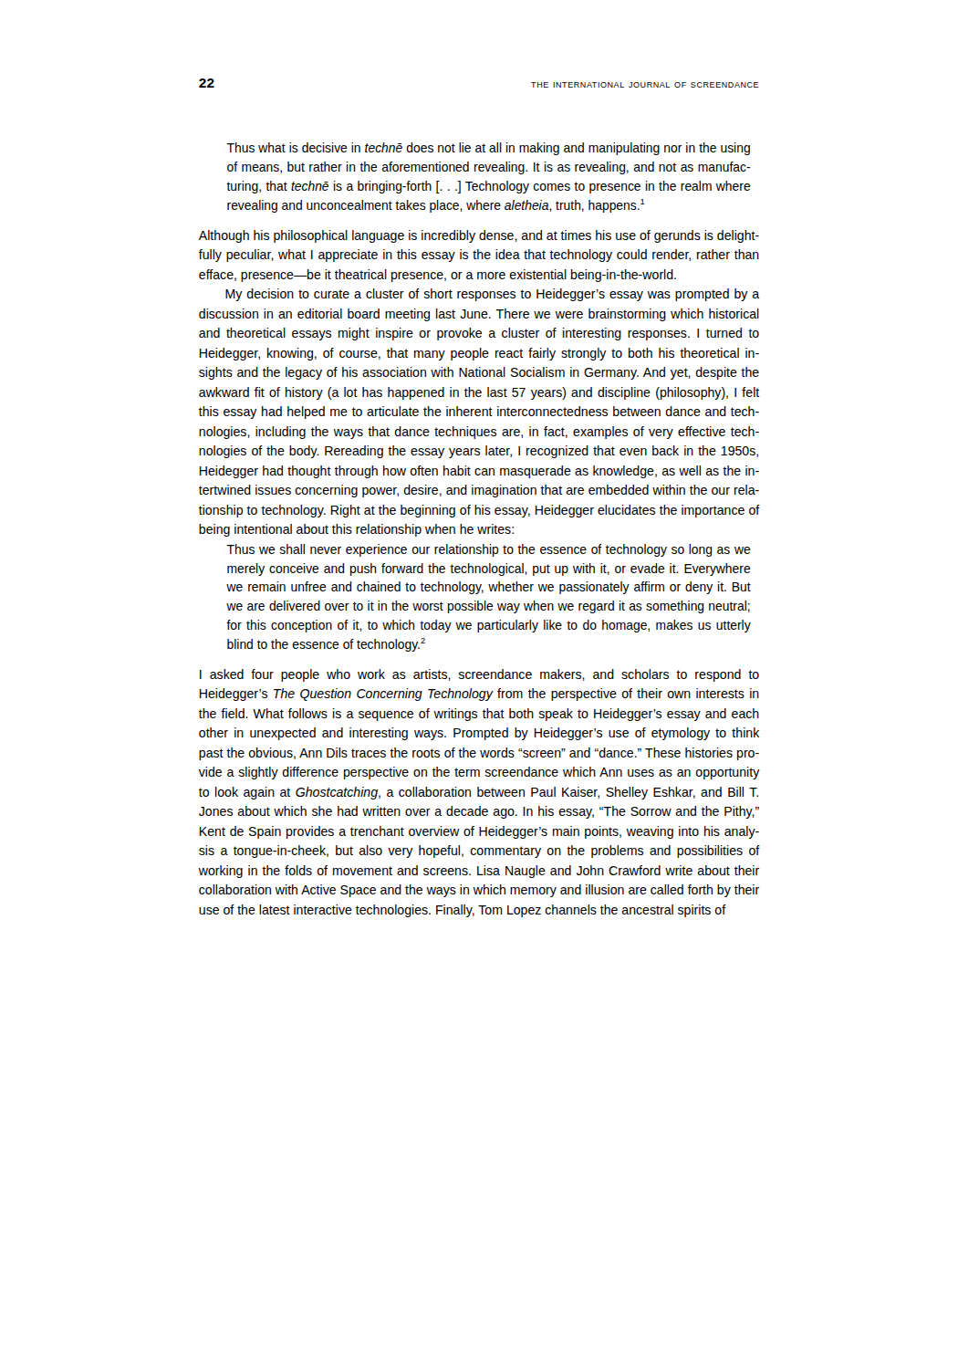22 The International Journal of Screendance
Thus what is decisive in technē does not lie at all in making and manipulating nor in the using of means, but rather in the aforementioned revealing. It is as revealing, and not as manufacturing, that technē is a bringing-forth [. . .] Technology comes to presence in the realm where revealing and unconcealment takes place, where aletheia, truth, happens.1
Although his philosophical language is incredibly dense, and at times his use of gerunds is delightfully peculiar, what I appreciate in this essay is the idea that technology could render, rather than efface, presence—be it theatrical presence, or a more existential being-in-the-world.
My decision to curate a cluster of short responses to Heidegger’s essay was prompted by a discussion in an editorial board meeting last June. There we were brainstorming which historical and theoretical essays might inspire or provoke a cluster of interesting responses. I turned to Heidegger, knowing, of course, that many people react fairly strongly to both his theoretical insights and the legacy of his association with National Socialism in Germany. And yet, despite the awkward fit of history (a lot has happened in the last 57 years) and discipline (philosophy), I felt this essay had helped me to articulate the inherent interconnectedness between dance and technologies, including the ways that dance techniques are, in fact, examples of very effective technologies of the body. Rereading the essay years later, I recognized that even back in the 1950s, Heidegger had thought through how often habit can masquerade as knowledge, as well as the intertwined issues concerning power, desire, and imagination that are embedded within the our relationship to technology. Right at the beginning of his essay, Heidegger elucidates the importance of being intentional about this relationship when he writes:
Thus we shall never experience our relationship to the essence of technology so long as we merely conceive and push forward the technological, put up with it, or evade it. Everywhere we remain unfree and chained to technology, whether we passionately affirm or deny it. But we are delivered over to it in the worst possible way when we regard it as something neutral; for this conception of it, to which today we particularly like to do homage, makes us utterly blind to the essence of technology.2
I asked four people who work as artists, screendance makers, and scholars to respond to Heidegger’s The Question Concerning Technology from the perspective of their own interests in the field. What follows is a sequence of writings that both speak to Heidegger’s essay and each other in unexpected and interesting ways. Prompted by Heidegger’s use of etymology to think past the obvious, Ann Dils traces the roots of the words “screen” and “dance.” These histories provide a slightly difference perspective on the term screendance which Ann uses as an opportunity to look again at Ghostcatching, a collaboration between Paul Kaiser, Shelley Eshkar, and Bill T. Jones about which she had written over a decade ago. In his essay, “The Sorrow and the Pithy,” Kent de Spain provides a trenchant overview of Heidegger’s main points, weaving into his analysis a tongue-in-cheek, but also very hopeful, commentary on the problems and possibilities of working in the folds of movement and screens. Lisa Naugle and John Crawford write about their collaboration with Active Space and the ways in which memory and illusion are called forth by their use of the latest interactive technologies. Finally, Tom Lopez channels the ancestral spirits of